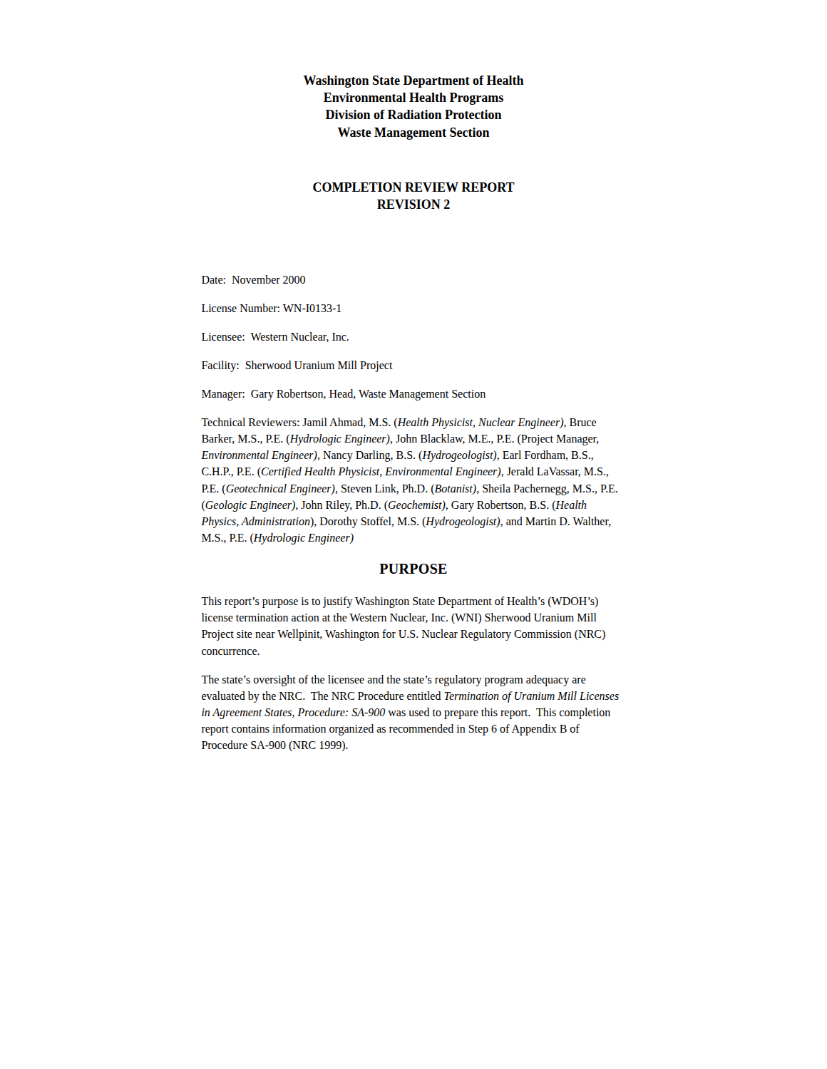Washington State Department of Health
Environmental Health Programs
Division of Radiation Protection
Waste Management Section
COMPLETION REVIEW REPORT
REVISION 2
Date: November 2000
License Number: WN-I0133-1
Licensee: Western Nuclear, Inc.
Facility: Sherwood Uranium Mill Project
Manager: Gary Robertson, Head, Waste Management Section
Technical Reviewers: Jamil Ahmad, M.S. (Health Physicist, Nuclear Engineer), Bruce Barker, M.S., P.E. (Hydrologic Engineer), John Blacklaw, M.E., P.E. (Project Manager, Environmental Engineer), Nancy Darling, B.S. (Hydrogeologist), Earl Fordham, B.S., C.H.P., P.E. (Certified Health Physicist, Environmental Engineer), Jerald LaVassar, M.S., P.E. (Geotechnical Engineer), Steven Link, Ph.D. (Botanist), Sheila Pachernegg, M.S., P.E. (Geologic Engineer), John Riley, Ph.D. (Geochemist), Gary Robertson, B.S. (Health Physics, Administration), Dorothy Stoffel, M.S. (Hydrogeologist), and Martin D. Walther, M.S., P.E. (Hydrologic Engineer)
PURPOSE
This report’s purpose is to justify Washington State Department of Health’s (WDOH’s) license termination action at the Western Nuclear, Inc. (WNI) Sherwood Uranium Mill Project site near Wellpinit, Washington for U.S. Nuclear Regulatory Commission (NRC) concurrence.
The state’s oversight of the licensee and the state’s regulatory program adequacy are evaluated by the NRC. The NRC Procedure entitled Termination of Uranium Mill Licenses in Agreement States, Procedure: SA-900 was used to prepare this report. This completion report contains information organized as recommended in Step 6 of Appendix B of Procedure SA-900 (NRC 1999).